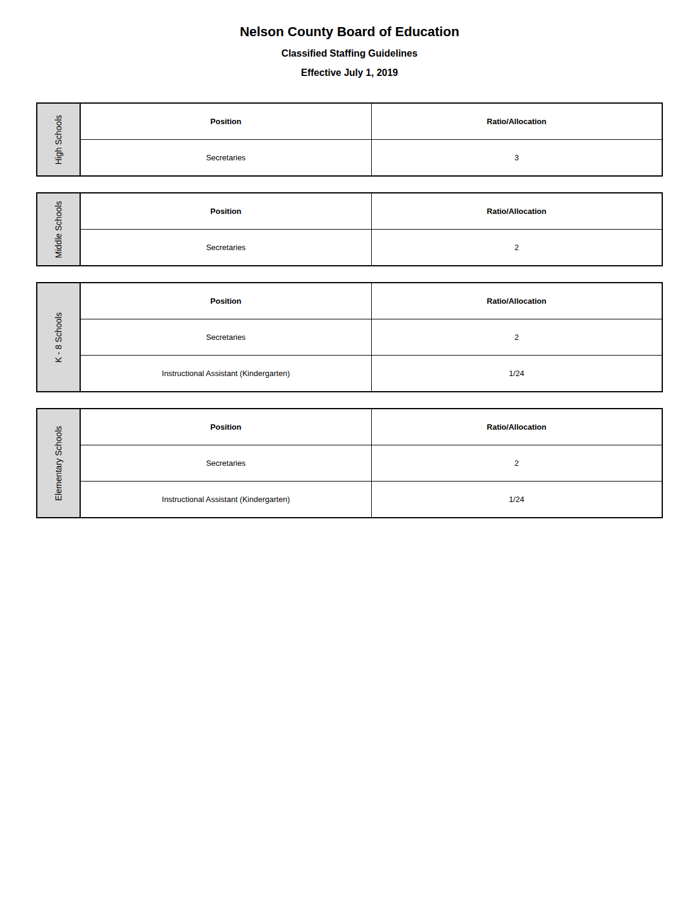Nelson County Board of Education
Classified Staffing Guidelines
Effective July 1, 2019
High Schools
| Position | Ratio/Allocation |
| --- | --- |
| Secretaries | 3 |
Middle Schools
| Position | Ratio/Allocation |
| --- | --- |
| Secretaries | 2 |
K - 8 Schools
| Position | Ratio/Allocation |
| --- | --- |
| Secretaries | 2 |
| Instructional Assistant (Kindergarten) | 1/24 |
Elementary Schools
| Position | Ratio/Allocation |
| --- | --- |
| Secretaries | 2 |
| Instructional Assistant (Kindergarten) | 1/24 |